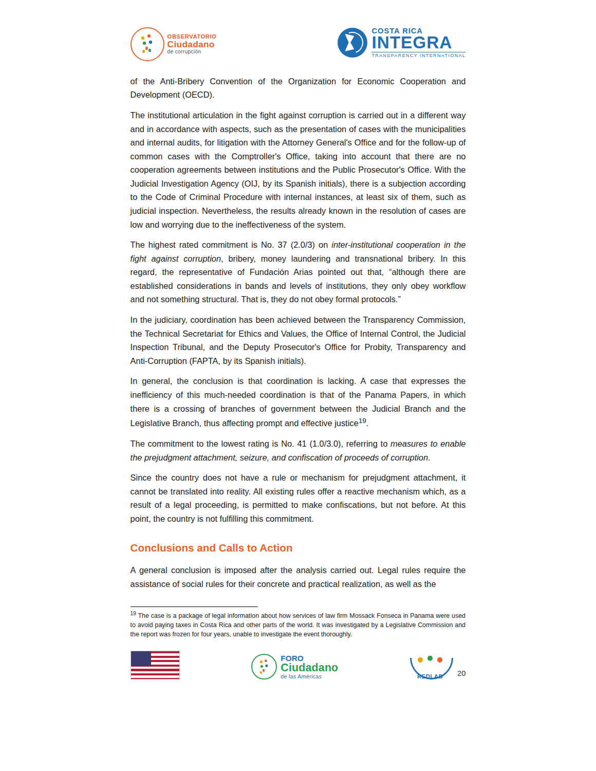OBSERVATORIO
Ciudadano
de corrupción
COSTA RICA
INTEGRA
TRANSPARENCY INTERNATIONAL
of the Anti-Bribery Convention of the Organization for Economic Cooperation and Development (OECD).
The institutional articulation in the fight against corruption is carried out in a different way and in accordance with aspects, such as the presentation of cases with the municipalities and internal audits, for litigation with the Attorney General's Office and for the follow-up of common cases with the Comptroller's Office, taking into account that there are no cooperation agreements between institutions and the Public Prosecutor's Office. With the Judicial Investigation Agency (OIJ, by its Spanish initials), there is a subjection according to the Code of Criminal Procedure with internal instances, at least six of them, such as judicial inspection. Nevertheless, the results already known in the resolution of cases are low and worrying due to the ineffectiveness of the system.
The highest rated commitment is No. 37 (2.0/3) on inter-institutional cooperation in the fight against corruption, bribery, money laundering and transnational bribery. In this regard, the representative of Fundación Arias pointed out that, “although there are established considerations in bands and levels of institutions, they only obey workflow and not something structural. That is, they do not obey formal protocols.”
In the judiciary, coordination has been achieved between the Transparency Commission, the Technical Secretariat for Ethics and Values, the Office of Internal Control, the Judicial Inspection Tribunal, and the Deputy Prosecutor's Office for Probity, Transparency and Anti-Corruption (FAPTA, by its Spanish initials).
In general, the conclusion is that coordination is lacking. A case that expresses the inefficiency of this much-needed coordination is that of the Panama Papers, in which there is a crossing of branches of government between the Judicial Branch and the Legislative Branch, thus affecting prompt and effective justice19.
The commitment to the lowest rating is No. 41 (1.0/3.0), referring to measures to enable the prejudgment attachment, seizure, and confiscation of proceeds of corruption.
Since the country does not have a rule or mechanism for prejudgment attachment, it cannot be translated into reality. All existing rules offer a reactive mechanism which, as a result of a legal proceeding, is permitted to make confiscations, but not before. At this point, the country is not fulfilling this commitment.
Conclusions and Calls to Action
A general conclusion is imposed after the analysis carried out. Legal rules require the assistance of social rules for their concrete and practical realization, as well as the
19 The case is a package of legal information about how services of law firm Mossack Fonseca in Panama were used to avoid paying taxes in Costa Rica and other parts of the world. It was investigated by a Legislative Commission and the report was frozen for four years, unable to investigate the event thoroughly.
FORO
Ciudadano
de las Américas
REDLAD
20